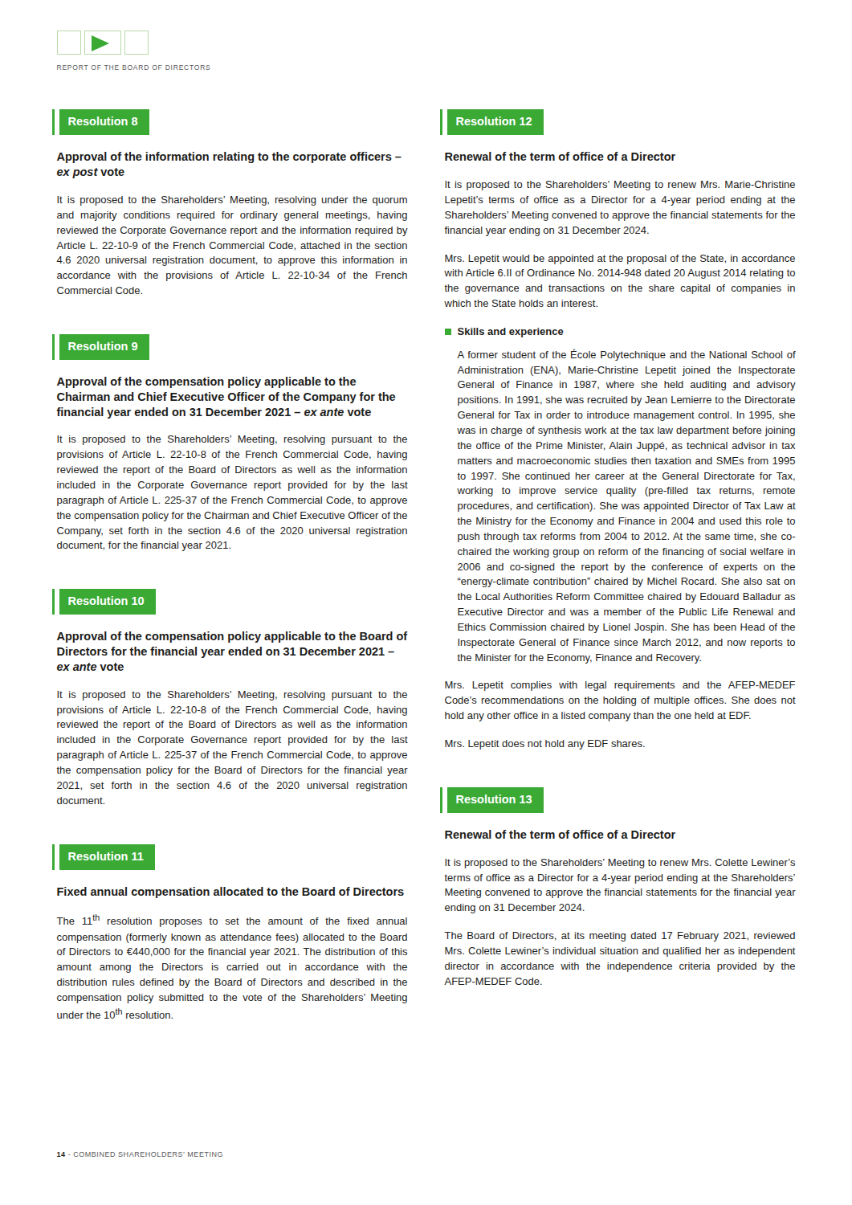Report of the Board of Directors
Resolution 8
Approval of the information relating to the corporate officers – ex post vote
It is proposed to the Shareholders’ Meeting, resolving under the quorum and majority conditions required for ordinary general meetings, having reviewed the Corporate Governance report and the information required by Article L. 22-10-9 of the French Commercial Code, attached in the section 4.6 2020 universal registration document, to approve this information in accordance with the provisions of Article L. 22-10-34 of the French Commercial Code.
Resolution 9
Approval of the compensation policy applicable to the Chairman and Chief Executive Officer of the Company for the financial year ended on 31 December 2021 – ex ante vote
It is proposed to the Shareholders’ Meeting, resolving pursuant to the provisions of Article L. 22-10-8 of the French Commercial Code, having reviewed the report of the Board of Directors as well as the information included in the Corporate Governance report provided for by the last paragraph of Article L. 225-37 of the French Commercial Code, to approve the compensation policy for the Chairman and Chief Executive Officer of the Company, set forth in the section 4.6 of the 2020 universal registration document, for the financial year 2021.
Resolution 10
Approval of the compensation policy applicable to the Board of Directors for the financial year ended on 31 December 2021 – ex ante vote
It is proposed to the Shareholders’ Meeting, resolving pursuant to the provisions of Article L. 22-10-8 of the French Commercial Code, having reviewed the report of the Board of Directors as well as the information included in the Corporate Governance report provided for by the last paragraph of Article L. 225-37 of the French Commercial Code, to approve the compensation policy for the Board of Directors for the financial year 2021, set forth in the section 4.6 of the 2020 universal registration document.
Resolution 11
Fixed annual compensation allocated to the Board of Directors
The 11th resolution proposes to set the amount of the fixed annual compensation (formerly known as attendance fees) allocated to the Board of Directors to €440,000 for the financial year 2021. The distribution of this amount among the Directors is carried out in accordance with the distribution rules defined by the Board of Directors and described in the compensation policy submitted to the vote of the Shareholders’ Meeting under the 10th resolution.
Resolution 12
Renewal of the term of office of a Director
It is proposed to the Shareholders’ Meeting to renew Mrs. Marie-Christine Lepetit’s terms of office as a Director for a 4-year period ending at the Shareholders’ Meeting convened to approve the financial statements for the financial year ending on 31 December 2024.
Mrs. Lepetit would be appointed at the proposal of the State, in accordance with Article 6.II of Ordinance No. 2014-948 dated 20 August 2014 relating to the governance and transactions on the share capital of companies in which the State holds an interest.
Skills and experience
A former student of the École Polytechnique and the National School of Administration (ENA), Marie-Christine Lepetit joined the Inspectorate General of Finance in 1987, where she held auditing and advisory positions. In 1991, she was recruited by Jean Lemierre to the Directorate General for Tax in order to introduce management control. In 1995, she was in charge of synthesis work at the tax law department before joining the office of the Prime Minister, Alain Juppé, as technical advisor in tax matters and macroeconomic studies then taxation and SMEs from 1995 to 1997. She continued her career at the General Directorate for Tax, working to improve service quality (pre-filled tax returns, remote procedures, and certification). She was appointed Director of Tax Law at the Ministry for the Economy and Finance in 2004 and used this role to push through tax reforms from 2004 to 2012. At the same time, she co-chaired the working group on reform of the financing of social welfare in 2006 and co-signed the report by the conference of experts on the “energy-climate contribution” chaired by Michel Rocard. She also sat on the Local Authorities Reform Committee chaired by Edouard Balladur as Executive Director and was a member of the Public Life Renewal and Ethics Commission chaired by Lionel Jospin. She has been Head of the Inspectorate General of Finance since March 2012, and now reports to the Minister for the Economy, Finance and Recovery.
Mrs. Lepetit complies with legal requirements and the AFEP-MEDEF Code’s recommendations on the holding of multiple offices. She does not hold any other office in a listed company than the one held at EDF.
Mrs. Lepetit does not hold any EDF shares.
Resolution 13
Renewal of the term of office of a Director
It is proposed to the Shareholders’ Meeting to renew Mrs. Colette Lewiner’s terms of office as a Director for a 4-year period ending at the Shareholders’ Meeting convened to approve the financial statements for the financial year ending on 31 December 2024.
The Board of Directors, at its meeting dated 17 February 2021, reviewed Mrs. Colette Lewiner’s individual situation and qualified her as independent director in accordance with the independence criteria provided by the AFEP-MEDEF Code.
14 - Combined Shareholders’ Meeting